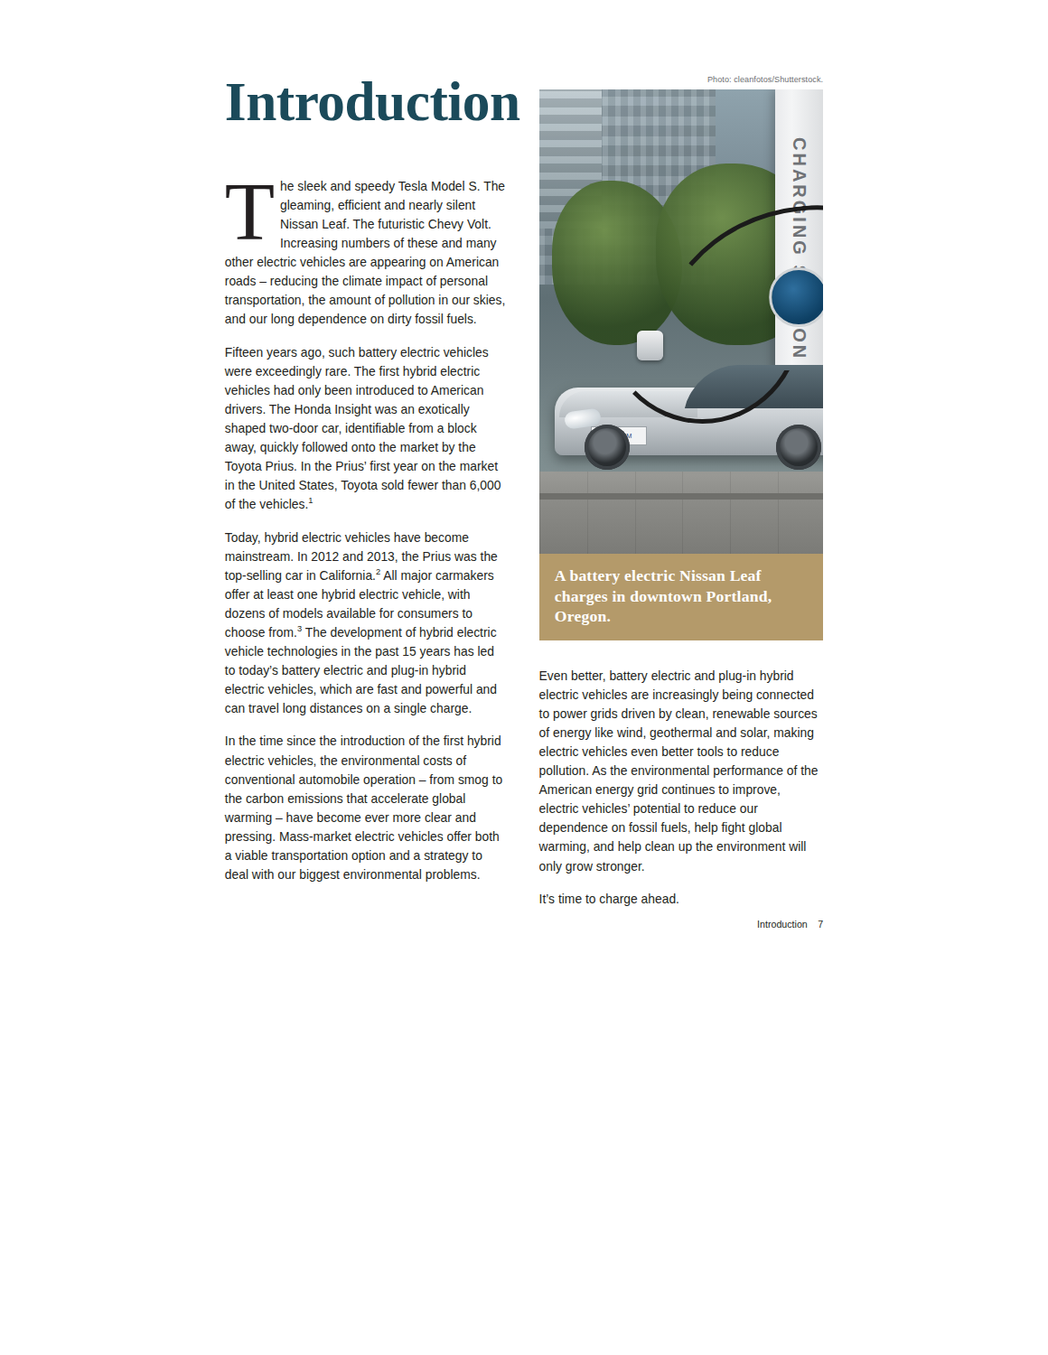Introduction
The sleek and speedy Tesla Model S. The gleaming, efficient and nearly silent Nissan Leaf. The futuristic Chevy Volt. Increasing numbers of these and many other electric vehicles are appearing on American roads – reducing the climate impact of personal transportation, the amount of pollution in our skies, and our long dependence on dirty fossil fuels.
Fifteen years ago, such battery electric vehicles were exceedingly rare. The first hybrid electric vehicles had only been introduced to American drivers. The Honda Insight was an exotically shaped two-door car, identifiable from a block away, quickly followed onto the market by the Toyota Prius. In the Prius’ first year on the market in the United States, Toyota sold fewer than 6,000 of the vehicles.1
Today, hybrid electric vehicles have become mainstream. In 2012 and 2013, the Prius was the top-selling car in California.2 All major carmakers offer at least one hybrid electric vehicle, with dozens of models available for consumers to choose from.3 The development of hybrid electric vehicle technologies in the past 15 years has led to today’s battery electric and plug-in hybrid electric vehicles, which are fast and powerful and can travel long distances on a single charge.
In the time since the introduction of the first hybrid electric vehicles, the environmental costs of conventional automobile operation – from smog to the carbon emissions that accelerate global warming – have become ever more clear and pressing. Mass-market electric vehicles offer both a viable transportation option and a strategy to deal with our biggest environmental problems.
Photo: cleanfotos/Shutterstock.
CHARGING STATION
80 F JM
A battery electric Nissan Leaf charges in downtown Portland, Oregon.
Even better, battery electric and plug-in hybrid electric vehicles are increasingly being connected to power grids driven by clean, renewable sources of energy like wind, geothermal and solar, making electric vehicles even better tools to reduce pollution. As the environmental performance of the American energy grid continues to improve, electric vehicles’ potential to reduce our dependence on fossil fuels, help fight global warming, and help clean up the environment will only grow stronger.
It’s time to charge ahead.
Introduction7